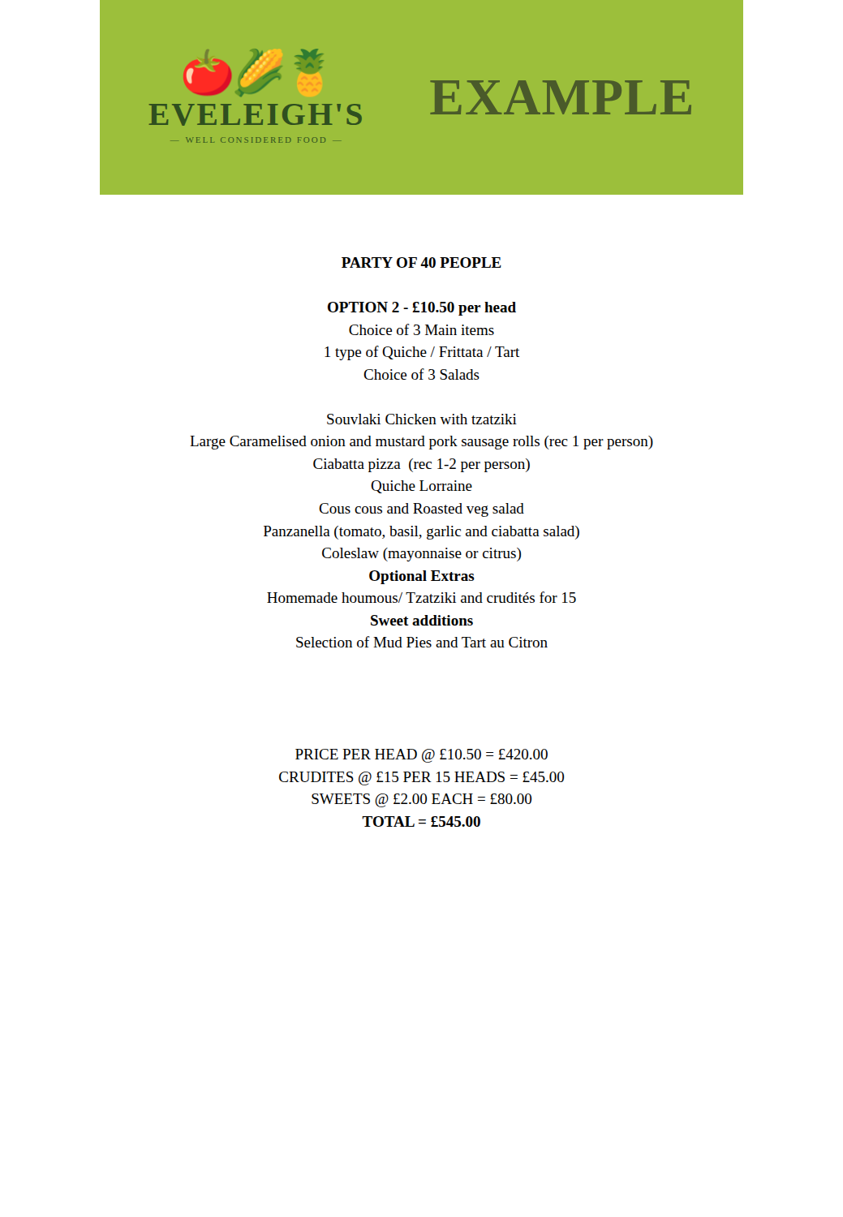🍅🌽🍍 EVELEIGH'S WELL CONSIDERED FOOD
EXAMPLE
PARTY OF 40 PEOPLE
OPTION 2 - £10.50 per head
Choice of 3 Main items
1 type of Quiche / Frittata / Tart
Choice of 3 Salads
Souvlaki Chicken with tzatziki
Large Caramelised onion and mustard pork sausage rolls (rec 1 per person)
Ciabatta pizza (rec 1-2 per person)
Quiche Lorraine
Cous cous and Roasted veg salad
Panzanella (tomato, basil, garlic and ciabatta salad)
Coleslaw (mayonnaise or citrus)
Optional Extras
Homemade houmous/ Tzatziki and crudités for 15
Sweet additions
Selection of Mud Pies and Tart au Citron
PRICE PER HEAD @ £10.50 = £420.00
CRUDITES @ £15 PER 15 HEADS = £45.00
SWEETS @ £2.00 EACH = £80.00
TOTAL = £545.00